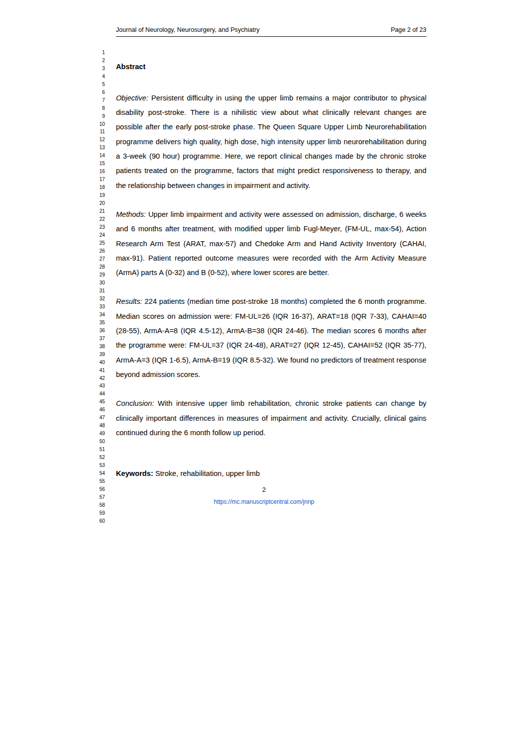Journal of Neurology, Neurosurgery, and Psychiatry Page 2 of 23
12345678910 11121314151617181920 21222324252627282930 31323334353637383940 41424344454647484950 51525354555657585960
Abstract
Objective: Persistent difficulty in using the upper limb remains a major contributor to physical disability post-stroke. There is a nihilistic view about what clinically relevant changes are possible after the early post-stroke phase. The Queen Square Upper Limb Neurorehabilitation programme delivers high quality, high dose, high intensity upper limb neurorehabilitation during a 3-week (90 hour) programme. Here, we report clinical changes made by the chronic stroke patients treated on the programme, factors that might predict responsiveness to therapy, and the relationship between changes in impairment and activity.
Methods: Upper limb impairment and activity were assessed on admission, discharge, 6 weeks and 6 months after treatment, with modified upper limb Fugl-Meyer, (FM-UL, max-54), Action Research Arm Test (ARAT, max-57) and Chedoke Arm and Hand Activity Inventory (CAHAI, max-91). Patient reported outcome measures were recorded with the Arm Activity Measure (ArmA) parts A (0-32) and B (0-52), where lower scores are better.
Results: 224 patients (median time post-stroke 18 months) completed the 6 month programme. Median scores on admission were: FM-UL=26 (IQR 16-37), ARAT=18 (IQR 7-33), CAHAI=40 (28-55), ArmA-A=8 (IQR 4.5-12), ArmA-B=38 (IQR 24-46). The median scores 6 months after the programme were: FM-UL=37 (IQR 24-48), ARAT=27 (IQR 12-45), CAHAI=52 (IQR 35-77), ArmA-A=3 (IQR 1-6.5), ArmA-B=19 (IQR 8.5-32). We found no predictors of treatment response beyond admission scores.
Conclusion: With intensive upper limb rehabilitation, chronic stroke patients can change by clinically important differences in measures of impairment and activity. Crucially, clinical gains continued during the 6 month follow up period.
Keywords: Stroke, rehabilitation, upper limb
2
https://mc.manuscriptcentral.com/jnnp